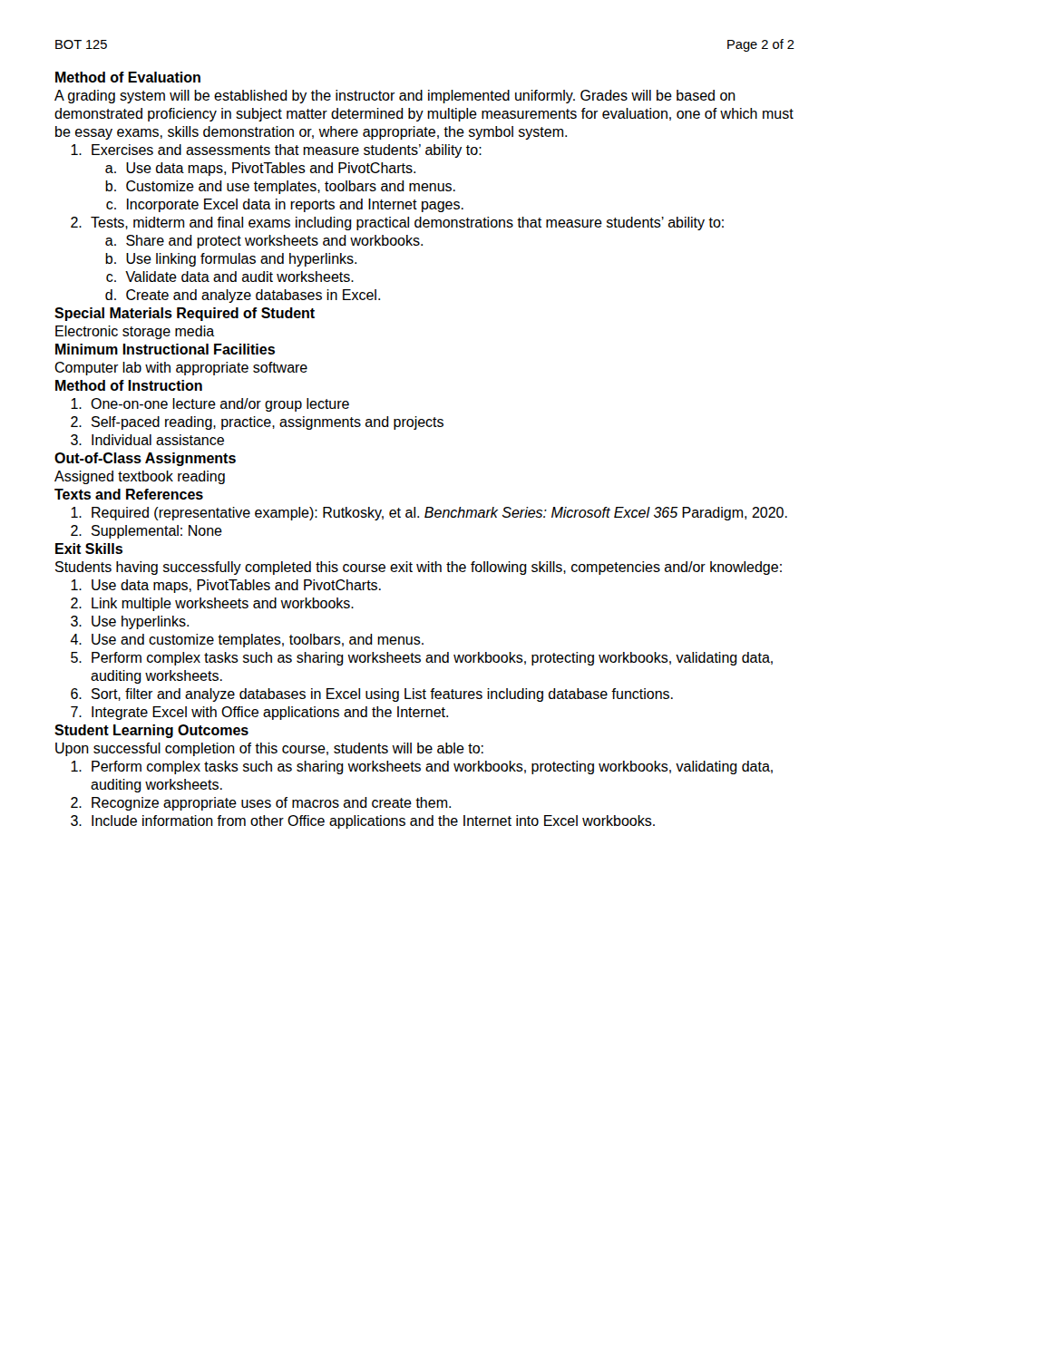BOT 125 Page 2 of 2
Method of Evaluation
A grading system will be established by the instructor and implemented uniformly. Grades will be based on demonstrated proficiency in subject matter determined by multiple measurements for evaluation, one of which must be essay exams, skills demonstration or, where appropriate, the symbol system.
Exercises and assessments that measure students’ ability to:
Use data maps, PivotTables and PivotCharts.
Customize and use templates, toolbars and menus.
Incorporate Excel data in reports and Internet pages.
Tests, midterm and final exams including practical demonstrations that measure students’ ability to:
Share and protect worksheets and workbooks.
Use linking formulas and hyperlinks.
Validate data and audit worksheets.
Create and analyze databases in Excel.
Special Materials Required of Student
Electronic storage media
Minimum Instructional Facilities
Computer lab with appropriate software
Method of Instruction
One-on-one lecture and/or group lecture
Self-paced reading, practice, assignments and projects
Individual assistance
Out-of-Class Assignments
Assigned textbook reading
Texts and References
Required (representative example): Rutkosky, et al. Benchmark Series: Microsoft Excel 365 Paradigm, 2020.
Supplemental: None
Exit Skills
Students having successfully completed this course exit with the following skills, competencies and/or knowledge:
Use data maps, PivotTables and PivotCharts.
Link multiple worksheets and workbooks.
Use hyperlinks.
Use and customize templates, toolbars, and menus.
Perform complex tasks such as sharing worksheets and workbooks, protecting workbooks, validating data, auditing worksheets.
Sort, filter and analyze databases in Excel using List features including database functions.
Integrate Excel with Office applications and the Internet.
Student Learning Outcomes
Upon successful completion of this course, students will be able to:
Perform complex tasks such as sharing worksheets and workbooks, protecting workbooks, validating data, auditing worksheets.
Recognize appropriate uses of macros and create them.
Include information from other Office applications and the Internet into Excel workbooks.